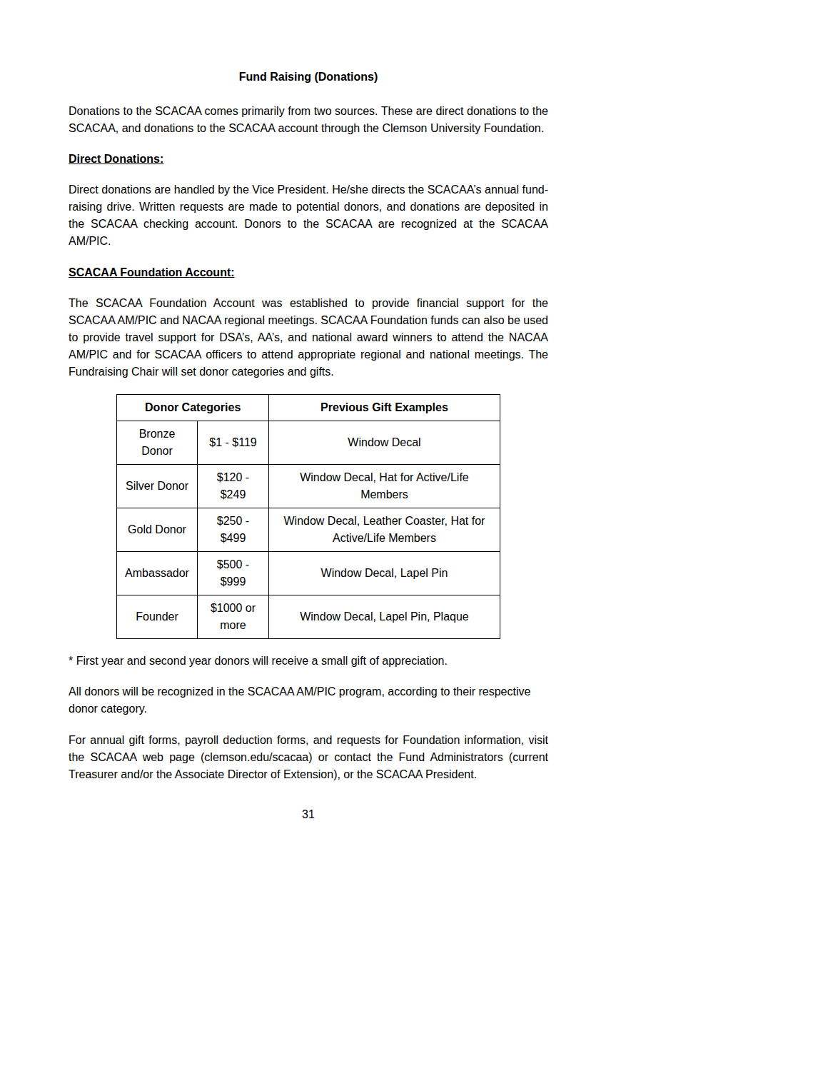Fund Raising (Donations)
Donations to the SCACAA comes primarily from two sources. These are direct donations to the SCACAA, and donations to the SCACAA account through the Clemson University Foundation.
Direct Donations:
Direct donations are handled by the Vice President. He/she directs the SCACAA’s annual fund-raising drive. Written requests are made to potential donors, and donations are deposited in the SCACAA checking account. Donors to the SCACAA are recognized at the SCACAA AM/PIC.
SCACAA Foundation Account:
The SCACAA Foundation Account was established to provide financial support for the SCACAA AM/PIC and NACAA regional meetings. SCACAA Foundation funds can also be used to provide travel support for DSA’s, AA’s, and national award winners to attend the NACAA AM/PIC and for SCACAA officers to attend appropriate regional and national meetings. The Fundraising Chair will set donor categories and gifts.
| Donor Categories | Previous Gift Examples |
| --- | --- |
| Bronze Donor | $1 - $119 | Window Decal |
| Silver Donor | $120 - $249 | Window Decal, Hat for Active/Life Members |
| Gold Donor | $250 - $499 | Window Decal, Leather Coaster, Hat for Active/Life Members |
| Ambassador | $500 - $999 | Window Decal, Lapel Pin |
| Founder | $1000 or more | Window Decal, Lapel Pin, Plaque |
* First year and second year donors will receive a small gift of appreciation.
All donors will be recognized in the SCACAA AM/PIC program, according to their respective donor category.
For annual gift forms, payroll deduction forms, and requests for Foundation information, visit the SCACAA web page (clemson.edu/scacaa) or contact the Fund Administrators (current Treasurer and/or the Associate Director of Extension), or the SCACAA President.
31